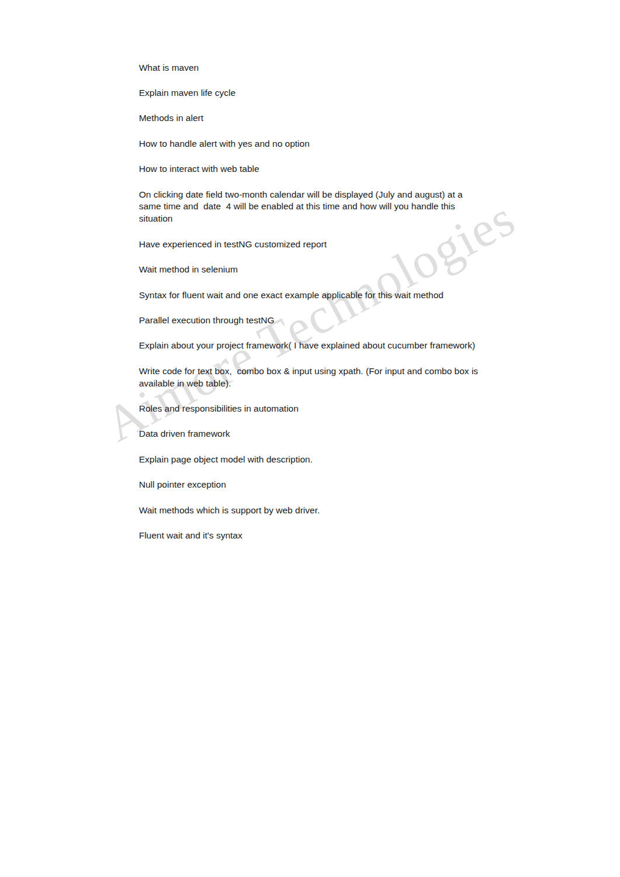Aimore Technologies
What is maven
Explain maven life cycle
Methods in alert
How to handle alert with yes and no option
How to interact with web table
On clicking date field two-month calendar will be displayed (July and august) at a same time and date 4 will be enabled at this time and how will you handle this situation
Have experienced in testNG customized report
Wait method in selenium
Syntax for fluent wait and one exact example applicable for this wait method
Parallel execution through testNG
Explain about your project framework( I have explained about cucumber framework)
Write code for text box, combo box & input using xpath. (For input and combo box is available in web table).
Roles and responsibilities in automation
Data driven framework
Explain page object model with description.
Null pointer exception
Wait methods which is support by web driver.
Fluent wait and it's syntax